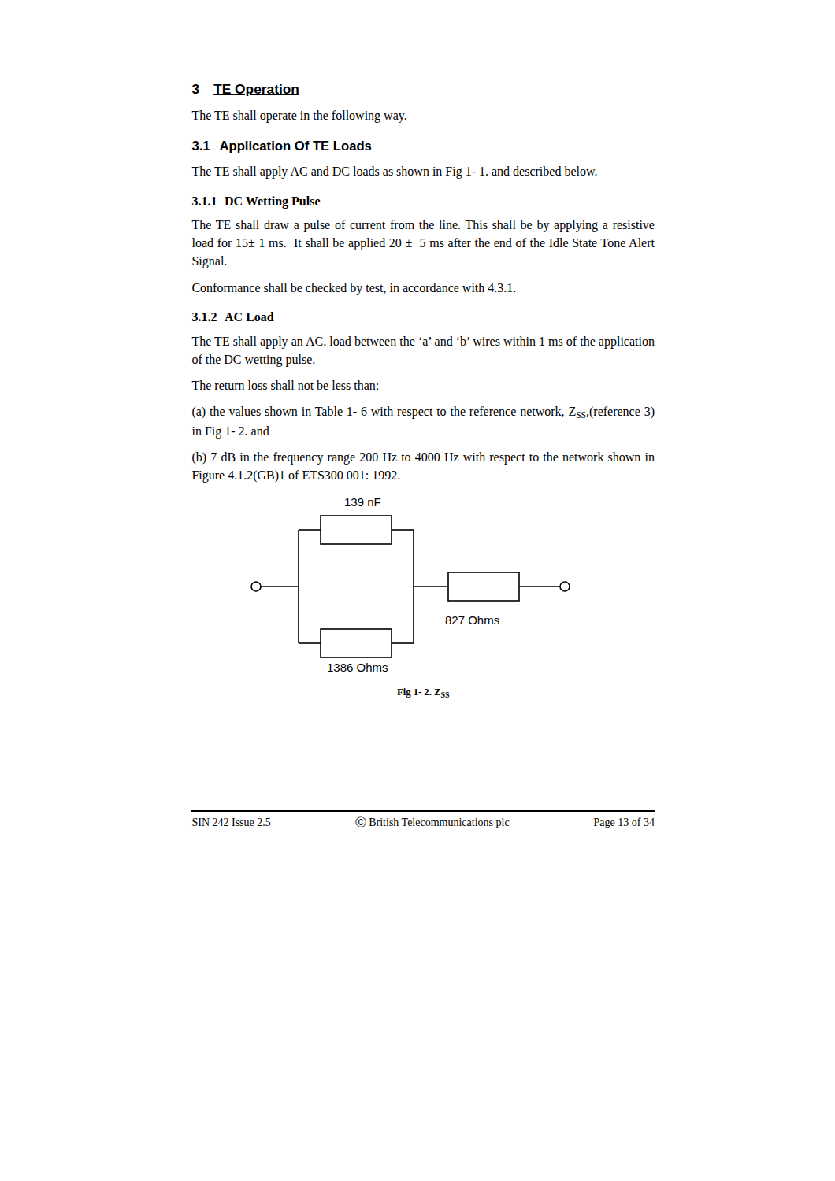3 TE Operation
The TE shall operate in the following way.
3.1 Application Of TE Loads
The TE shall apply AC and DC loads as shown in Fig 1- 1. and described below.
3.1.1 DC Wetting Pulse
The TE shall draw a pulse of current from the line. This shall be by applying a resistive load for 15± 1 ms. It shall be applied 20 ± 5 ms after the end of the Idle State Tone Alert Signal.
Conformance shall be checked by test, in accordance with 4.3.1.
3.1.2 AC Load
The TE shall apply an AC. load between the ‘a’ and ‘b’ wires within 1 ms of the application of the DC wetting pulse.
The return loss shall not be less than:
(a) the values shown in Table 1- 6 with respect to the reference network, ZSS,(reference 3) in Fig 1- 2. and
(b) 7 dB in the frequency range 200 Hz to 4000 Hz with respect to the network shown in Figure 4.1.2(GB)1 of ETS300 001: 1992.
139 nF 827 Ohms 1386 Ohms
Fig 1- 2. ZSS
SIN 242 Issue 2.5
Ⓒ British Telecommunications plc
Page 13 of 34